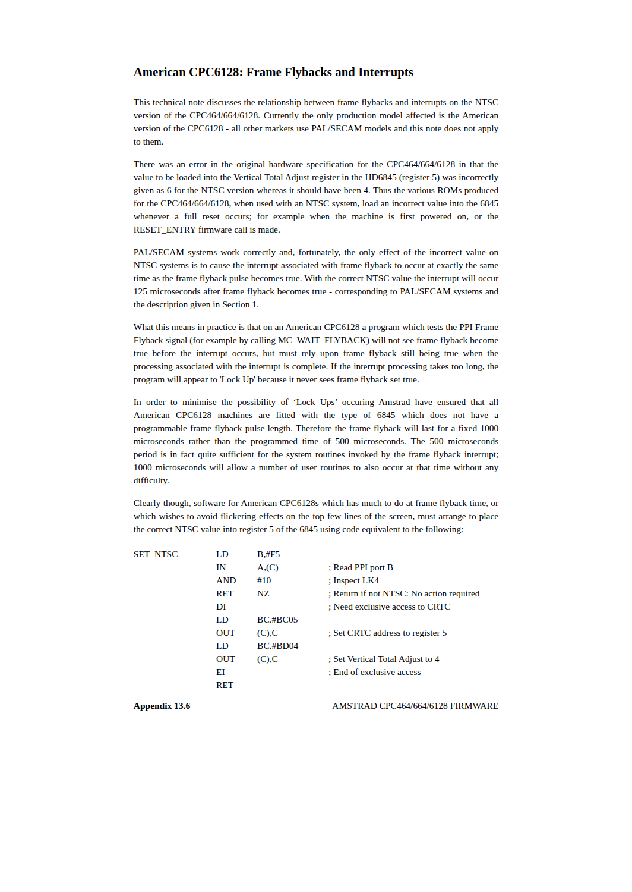American CPC6128: Frame Flybacks and Interrupts
This technical note discusses the relationship between frame flybacks and interrupts on the NTSC version of the CPC464/664/6128. Currently the only production model affected is the American version of the CPC6128 - all other markets use PAL/SECAM models and this note does not apply to them.
There was an error in the original hardware specification for the CPC464/664/6128 in that the value to be loaded into the Vertical Total Adjust register in the HD6845 (register 5) was incorrectly given as 6 for the NTSC version whereas it should have been 4. Thus the various ROMs produced for the CPC464/664/6128, when used with an NTSC system, load an incorrect value into the 6845 whenever a full reset occurs; for example when the machine is first powered on, or the RESET_ENTRY firmware call is made.
PAL/SECAM systems work correctly and, fortunately, the only effect of the incorrect value on NTSC systems is to cause the interrupt associated with frame flyback to occur at exactly the same time as the frame flyback pulse becomes true. With the correct NTSC value the interrupt will occur 125 microseconds after frame flyback becomes true - corresponding to PAL/SECAM systems and the description given in Section 1.
What this means in practice is that on an American CPC6128 a program which tests the PPI Frame Flyback signal (for example by calling MC_WAIT_FLYBACK) will not see frame flyback become true before the interrupt occurs, but must rely upon frame flyback still being true when the processing associated with the interrupt is complete. If the interrupt processing takes too long, the program will appear to 'Lock Up' because it never sees frame flyback set true.
In order to minimise the possibility of ‘Lock Ups’ occuring Amstrad have ensured that all American CPC6128 machines are fitted with the type of 6845 which does not have a programmable frame flyback pulse length. Therefore the frame flyback will last for a fixed 1000 microseconds rather than the programmed time of 500 microseconds. The 500 microseconds period is in fact quite sufficient for the system routines invoked by the frame flyback interrupt; 1000 microseconds will allow a number of user routines to also occur at that time without any difficulty.
Clearly though, software for American CPC6128s which has much to do at frame flyback time, or which wishes to avoid flickering effects on the top few lines of the screen, must arrange to place the correct NTSC value into register 5 of the 6845 using code equivalent to the following:
| SET_NTSC | LD | B,#F5 | |
| | IN | A,(C) | ; Read PPI port B |
| | AND | #10 | ; Inspect LK4 |
| | RET | NZ | ; Return if not NTSC: No action required |
| | DI | | ; Need exclusive access to CRTC |
| | LD | BC.#BC05 | |
| | OUT | (C),C | ; Set CRTC address to register 5 |
| | LD | BC.#BD04 | |
| | OUT | (C),C | ; Set Vertical Total Adjust to 4 |
| | EI | | ; End of exclusive access |
| | RET | | |
Appendix 13.6 AMSTRAD CPC464/664/6128 FIRMWARE